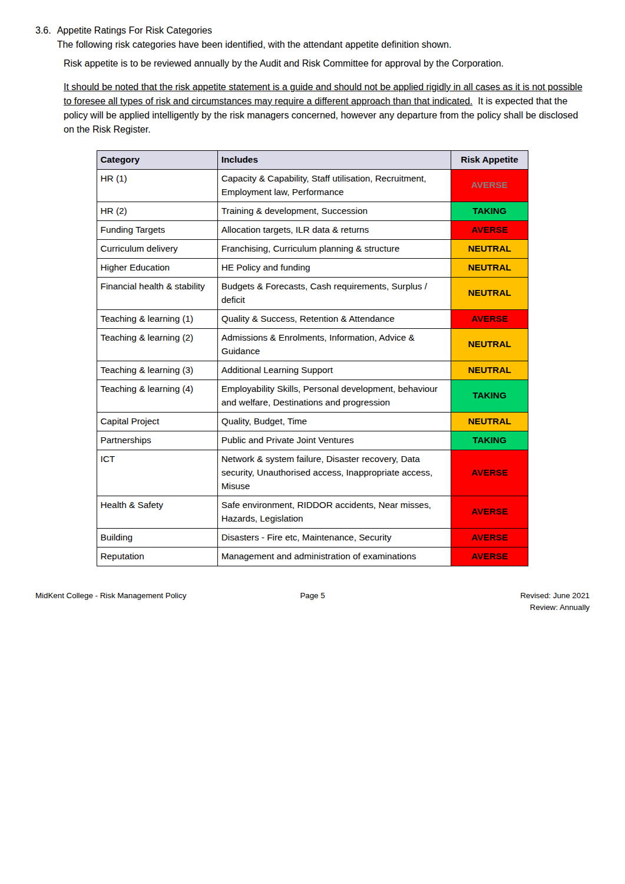3.6. Appetite Ratings For Risk Categories
The following risk categories have been identified, with the attendant appetite definition shown.
Risk appetite is to be reviewed annually by the Audit and Risk Committee for approval by the Corporation.
It should be noted that the risk appetite statement is a guide and should not be applied rigidly in all cases as it is not possible to foresee all types of risk and circumstances may require a different approach than that indicated. It is expected that the policy will be applied intelligently by the risk managers concerned, however any departure from the policy shall be disclosed on the Risk Register.
| Category | Includes | Risk Appetite |
| --- | --- | --- |
| HR (1) | Capacity & Capability, Staff utilisation, Recruitment, Employment law, Performance | AVERSE |
| HR (2) | Training & development, Succession | TAKING |
| Funding Targets | Allocation targets, ILR data & returns | AVERSE |
| Curriculum delivery | Franchising, Curriculum planning & structure | NEUTRAL |
| Higher Education | HE Policy and funding | NEUTRAL |
| Financial health & stability | Budgets & Forecasts, Cash requirements, Surplus / deficit | NEUTRAL |
| Teaching & learning (1) | Quality & Success, Retention & Attendance | AVERSE |
| Teaching & learning (2) | Admissions & Enrolments, Information, Advice & Guidance | NEUTRAL |
| Teaching & learning (3) | Additional Learning Support | NEUTRAL |
| Teaching & learning (4) | Employability Skills, Personal development, behaviour and welfare, Destinations and progression | TAKING |
| Capital Project | Quality, Budget, Time | NEUTRAL |
| Partnerships | Public and Private Joint Ventures | TAKING |
| ICT | Network & system failure, Disaster recovery, Data security, Unauthorised access, Inappropriate access, Misuse | AVERSE |
| Health & Safety | Safe environment, RIDDOR accidents, Near misses, Hazards, Legislation | AVERSE |
| Building | Disasters - Fire etc, Maintenance, Security | AVERSE |
| Reputation | Management and administration of examinations | AVERSE |
MidKent College - Risk Management Policy
Page 5
Revised: June 2021
Review: Annually